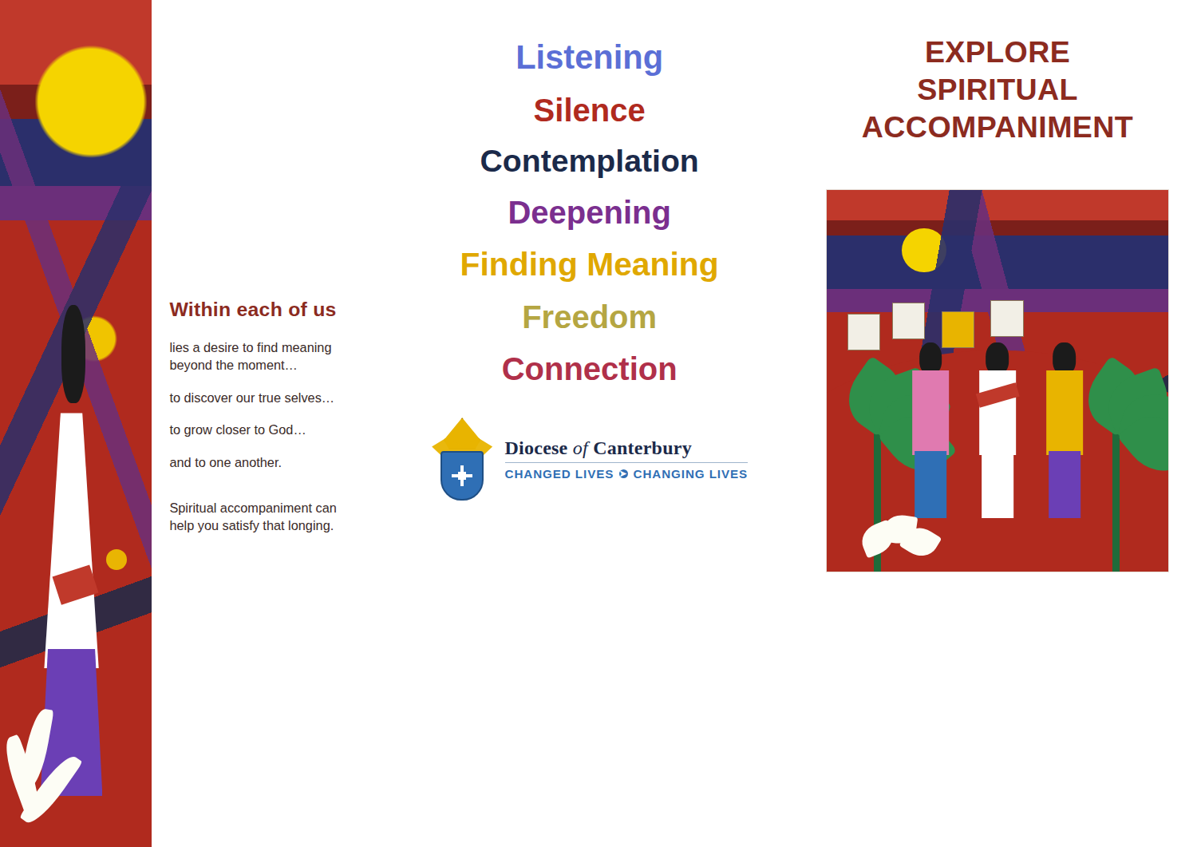Within each of us
lies a desire to find meaning beyond the moment…
to discover our true selves…
to grow closer to God…
and to one another.
Spiritual accompaniment can help you satisfy that longing.
Listening
Silence
Contemplation
Deepening
Finding Meaning
Freedom
Connection
Diocese of Canterbury
Changed Lives ➤ Changing Lives
Explore
Spiritual
Accompaniment